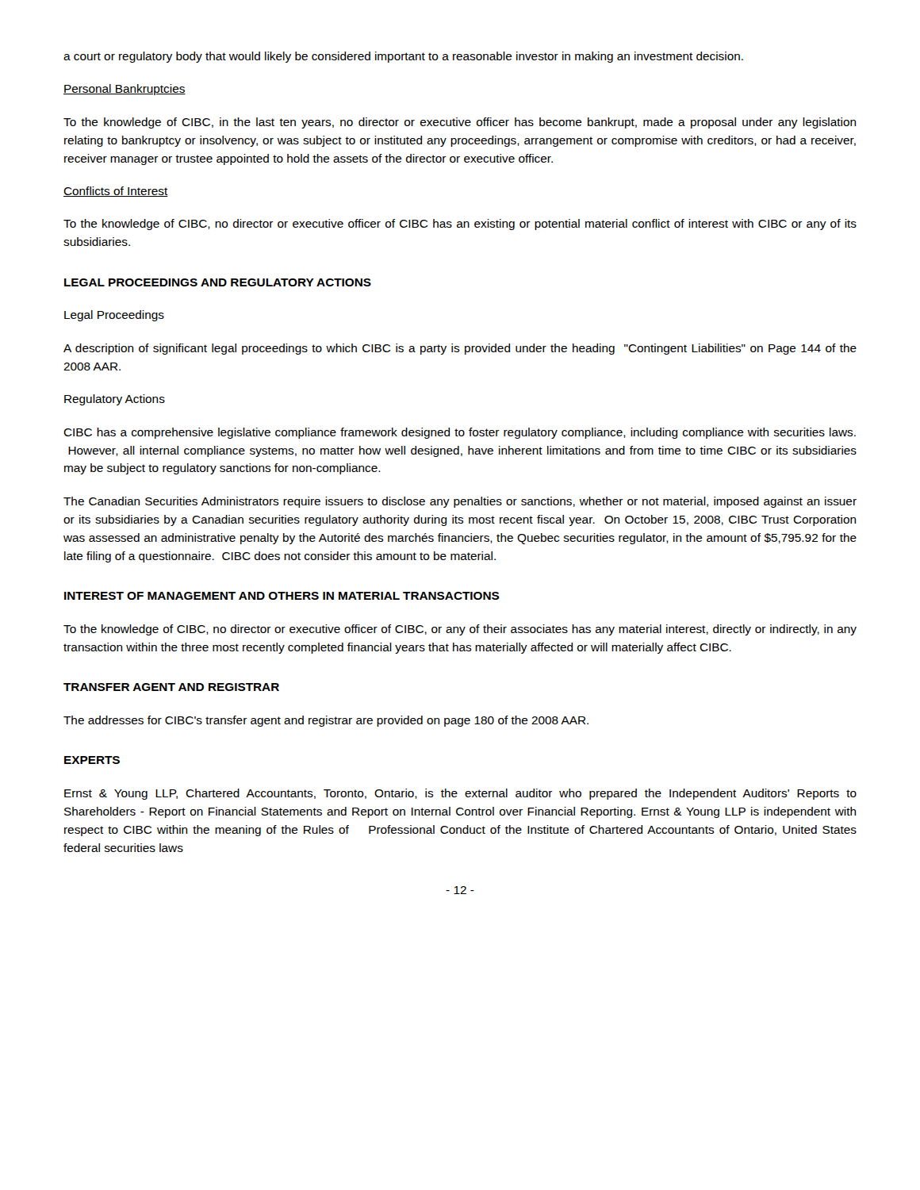a court or regulatory body that would likely be considered important to a reasonable investor in making an investment decision.
Personal Bankruptcies
To the knowledge of CIBC, in the last ten years, no director or executive officer has become bankrupt, made a proposal under any legislation relating to bankruptcy or insolvency, or was subject to or instituted any proceedings, arrangement or compromise with creditors, or had a receiver, receiver manager or trustee appointed to hold the assets of the director or executive officer.
Conflicts of Interest
To the knowledge of CIBC, no director or executive officer of CIBC has an existing or potential material conflict of interest with CIBC or any of its subsidiaries.
LEGAL PROCEEDINGS AND REGULATORY ACTIONS
Legal Proceedings
A description of significant legal proceedings to which CIBC is a party is provided under the heading "Contingent Liabilities" on Page 144 of the 2008 AAR.
Regulatory Actions
CIBC has a comprehensive legislative compliance framework designed to foster regulatory compliance, including compliance with securities laws. However, all internal compliance systems, no matter how well designed, have inherent limitations and from time to time CIBC or its subsidiaries may be subject to regulatory sanctions for non-compliance.
The Canadian Securities Administrators require issuers to disclose any penalties or sanctions, whether or not material, imposed against an issuer or its subsidiaries by a Canadian securities regulatory authority during its most recent fiscal year. On October 15, 2008, CIBC Trust Corporation was assessed an administrative penalty by the Autorité des marchés financiers, the Quebec securities regulator, in the amount of $5,795.92 for the late filing of a questionnaire. CIBC does not consider this amount to be material.
INTEREST OF MANAGEMENT AND OTHERS IN MATERIAL TRANSACTIONS
To the knowledge of CIBC, no director or executive officer of CIBC, or any of their associates has any material interest, directly or indirectly, in any transaction within the three most recently completed financial years that has materially affected or will materially affect CIBC.
TRANSFER AGENT AND REGISTRAR
The addresses for CIBC's transfer agent and registrar are provided on page 180 of the 2008 AAR.
EXPERTS
Ernst & Young LLP, Chartered Accountants, Toronto, Ontario, is the external auditor who prepared the Independent Auditors' Reports to Shareholders - Report on Financial Statements and Report on Internal Control over Financial Reporting. Ernst & Young LLP is independent with respect to CIBC within the meaning of the Rules of Professional Conduct of the Institute of Chartered Accountants of Ontario, United States federal securities laws
- 12 -